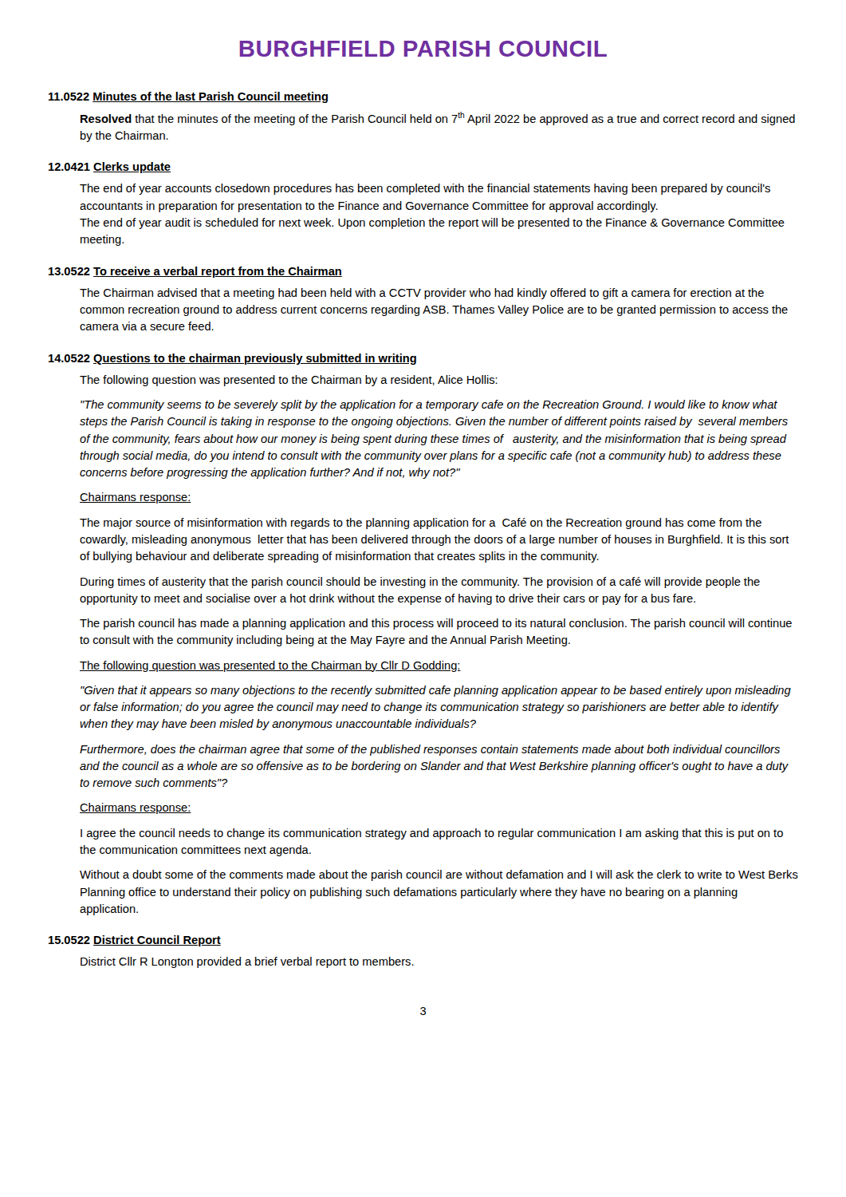BURGHFIELD PARISH COUNCIL
11.0522 Minutes of the last Parish Council meeting
Resolved that the minutes of the meeting of the Parish Council held on 7th April 2022 be approved as a true and correct record and signed by the Chairman.
12.0421 Clerks update
The end of year accounts closedown procedures has been completed with the financial statements having been prepared by council's accountants in preparation for presentation to the Finance and Governance Committee for approval accordingly.
The end of year audit is scheduled for next week. Upon completion the report will be presented to the Finance & Governance Committee meeting.
13.0522 To receive a verbal report from the Chairman
The Chairman advised that a meeting had been held with a CCTV provider who had kindly offered to gift a camera for erection at the common recreation ground to address current concerns regarding ASB. Thames Valley Police are to be granted permission to access the camera via a secure feed.
14.0522 Questions to the chairman previously submitted in writing
The following question was presented to the Chairman by a resident, Alice Hollis:
"The community seems to be severely split by the application for a temporary cafe on the Recreation Ground. I would like to know what steps the Parish Council is taking in response to the ongoing objections. Given the number of different points raised by several members of the community, fears about how our money is being spent during these times of austerity, and the misinformation that is being spread through social media, do you intend to consult with the community over plans for a specific cafe (not a community hub) to address these concerns before progressing the application further? And if not, why not?"
Chairmans response:
The major source of misinformation with regards to the planning application for a Café on the Recreation ground has come from the cowardly, misleading anonymous letter that has been delivered through the doors of a large number of houses in Burghfield. It is this sort of bullying behaviour and deliberate spreading of misinformation that creates splits in the community.
During times of austerity that the parish council should be investing in the community. The provision of a café will provide people the opportunity to meet and socialise over a hot drink without the expense of having to drive their cars or pay for a bus fare.
The parish council has made a planning application and this process will proceed to its natural conclusion. The parish council will continue to consult with the community including being at the May Fayre and the Annual Parish Meeting.
The following question was presented to the Chairman by Cllr D Godding:
"Given that it appears so many objections to the recently submitted cafe planning application appear to be based entirely upon misleading or false information; do you agree the council may need to change its communication strategy so parishioners are better able to identify when they may have been misled by anonymous unaccountable individuals?
Furthermore, does the chairman agree that some of the published responses contain statements made about both individual councillors and the council as a whole are so offensive as to be bordering on Slander and that West Berkshire planning officer's ought to have a duty to remove such comments"?
Chairmans response:
I agree the council needs to change its communication strategy and approach to regular communication I am asking that this is put on to the communication committees next agenda.
Without a doubt some of the comments made about the parish council are without defamation and I will ask the clerk to write to West Berks Planning office to understand their policy on publishing such defamations particularly where they have no bearing on a planning application.
15.0522 District Council Report
District Cllr R Longton provided a brief verbal report to members.
3